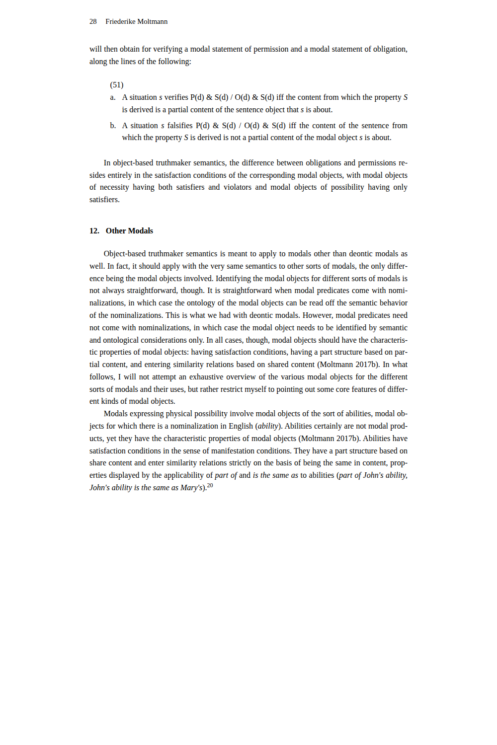28 Friederike Moltmann
will then obtain for verifying a modal statement of permission and a modal statement of obligation, along the lines of the following:
(51)
a. A situation s verifies P(d) & S(d) / O(d) & S(d) iff the content from which the property S is derived is a partial content of the sentence object that s is about.
b. A situation s falsifies P(d) & S(d) / O(d) & S(d) iff the content of the sentence from which the property S is derived is not a partial content of the modal object s is about.
In object-based truthmaker semantics, the difference between obligations and permissions resides entirely in the satisfaction conditions of the corresponding modal objects, with modal objects of necessity having both satisfiers and violators and modal objects of possibility having only satisfiers.
12. Other Modals
Object-based truthmaker semantics is meant to apply to modals other than deontic modals as well. In fact, it should apply with the very same semantics to other sorts of modals, the only difference being the modal objects involved. Identifying the modal objects for different sorts of modals is not always straightforward, though. It is straightforward when modal predicates come with nominalizations, in which case the ontology of the modal objects can be read off the semantic behavior of the nominalizations. This is what we had with deontic modals. However, modal predicates need not come with nominalizations, in which case the modal object needs to be identified by semantic and ontological considerations only. In all cases, though, modal objects should have the characteristic properties of modal objects: having satisfaction conditions, having a part structure based on partial content, and entering similarity relations based on shared content (Moltmann 2017b). In what follows, I will not attempt an exhaustive overview of the various modal objects for the different sorts of modals and their uses, but rather restrict myself to pointing out some core features of different kinds of modal objects.
Modals expressing physical possibility involve modal objects of the sort of abilities, modal objects for which there is a nominalization in English (ability). Abilities certainly are not modal products, yet they have the characteristic properties of modal objects (Moltmann 2017b). Abilities have satisfaction conditions in the sense of manifestation conditions. They have a part structure based on share content and enter similarity relations strictly on the basis of being the same in content, properties displayed by the applicability of part of and is the same as to abilities (part of John's ability, John's ability is the same as Mary's).20